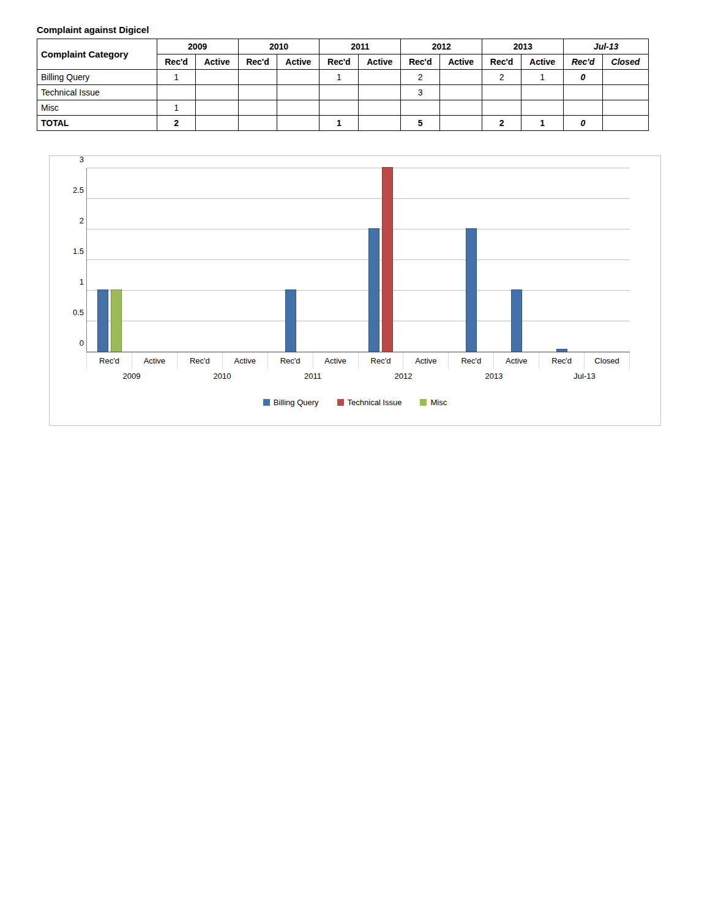Complaint against Digicel
| Complaint Category | 2009 | 2010 | 2011 | 2012 | 2013 | Jul-13 |
| --- | --- | --- | --- | --- | --- | --- |
| Rec'd | Active | Rec'd | Active | Rec'd | Active | Rec'd | Active | Rec'd | Active | Rec'd | Closed |
| Billing Query | 1 | | | | 1 | | 2 | | 2 | 1 | 0 | |
| Technical Issue | | | | | | | 3 | | | | | |
| Misc | 1 | | | | | | | | | | | |
| TOTAL | 2 | | | | 1 | | 5 | | 2 | 1 | 0 | |
3
2.5
2
1.5
1
0.5
0
Rec'd
Active
Rec'd
Active
Rec'd
Active
Rec'd
Active
Rec'd
Active
Rec'd
Closed
2009
2010
2011
2012
2013
Jul-13
Billing Query
Technical Issue
Misc